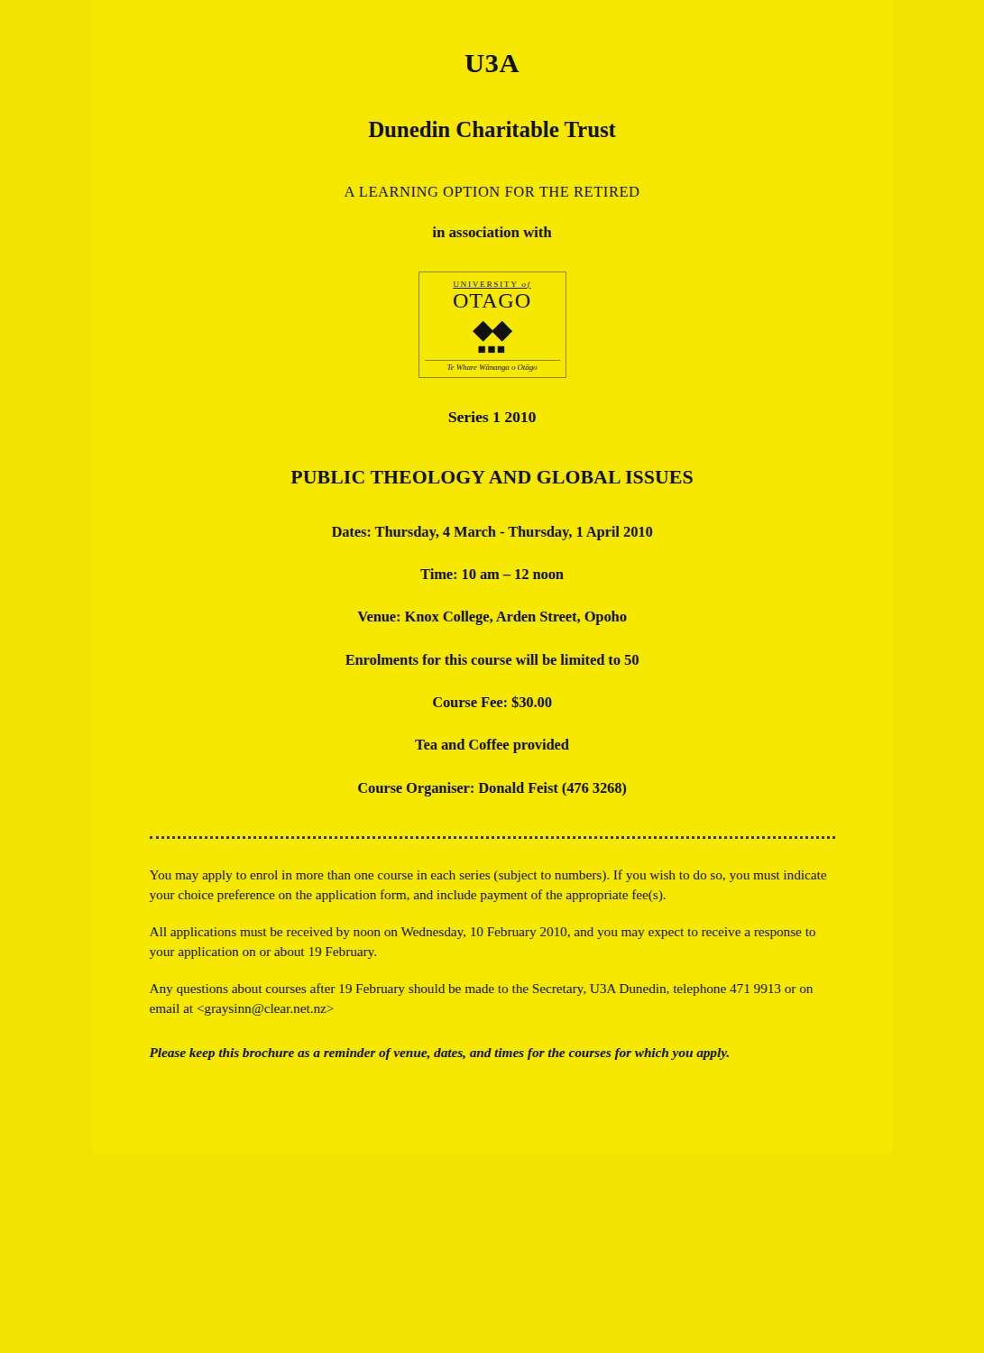U3A
Dunedin Charitable Trust
A LEARNING OPTION FOR THE RETIRED
in association with
University of
OTAGO
◆◆■■■
Te Whare Wānanga o Otāgo
Series 1 2010
PUBLIC THEOLOGY AND GLOBAL ISSUES
Dates: Thursday, 4 March - Thursday, 1 April 2010
Time: 10 am – 12 noon
Venue: Knox College, Arden Street, Opoho
Enrolments for this course will be limited to 50
Course Fee: $30.00
Tea and Coffee provided
Course Organiser: Donald Feist (476 3268)
You may apply to enrol in more than one course in each series (subject to numbers). If you wish to do so, you must indicate your choice preference on the application form, and include payment of the appropriate fee(s).
All applications must be received by noon on Wednesday, 10 February 2010, and you may expect to receive a response to your application on or about 19 February.
Any questions about courses after 19 February should be made to the Secretary, U3A Dunedin, telephone 471 9913 or on email at <graysinn@clear.net.nz>
Please keep this brochure as a reminder of venue, dates, and times for the courses for which you apply.